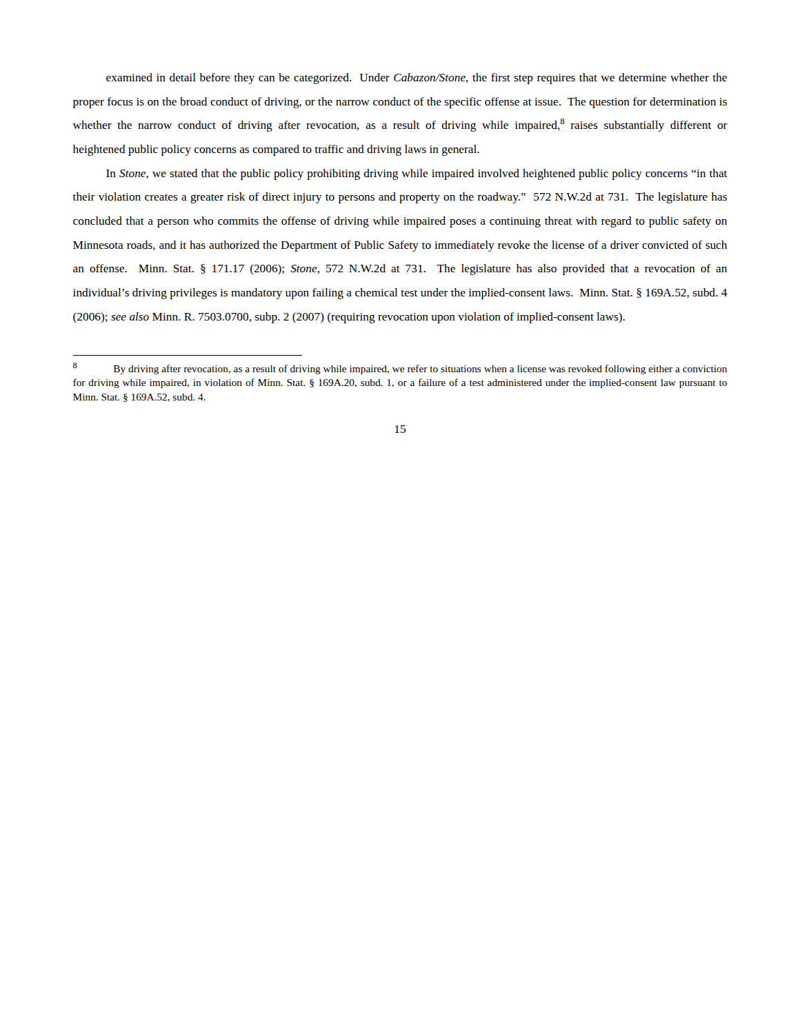examined in detail before they can be categorized. Under Cabazon/Stone, the first step requires that we determine whether the proper focus is on the broad conduct of driving, or the narrow conduct of the specific offense at issue. The question for determination is whether the narrow conduct of driving after revocation, as a result of driving while impaired,8 raises substantially different or heightened public policy concerns as compared to traffic and driving laws in general.
In Stone, we stated that the public policy prohibiting driving while impaired involved heightened public policy concerns “in that their violation creates a greater risk of direct injury to persons and property on the roadway.” 572 N.W.2d at 731. The legislature has concluded that a person who commits the offense of driving while impaired poses a continuing threat with regard to public safety on Minnesota roads, and it has authorized the Department of Public Safety to immediately revoke the license of a driver convicted of such an offense. Minn. Stat. § 171.17 (2006); Stone, 572 N.W.2d at 731. The legislature has also provided that a revocation of an individual’s driving privileges is mandatory upon failing a chemical test under the implied-consent laws. Minn. Stat. § 169A.52, subd. 4 (2006); see also Minn. R. 7503.0700, subp. 2 (2007) (requiring revocation upon violation of implied-consent laws).
8 By driving after revocation, as a result of driving while impaired, we refer to situations when a license was revoked following either a conviction for driving while impaired, in violation of Minn. Stat. § 169A.20, subd. 1, or a failure of a test administered under the implied-consent law pursuant to Minn. Stat. § 169A.52, subd. 4.
15